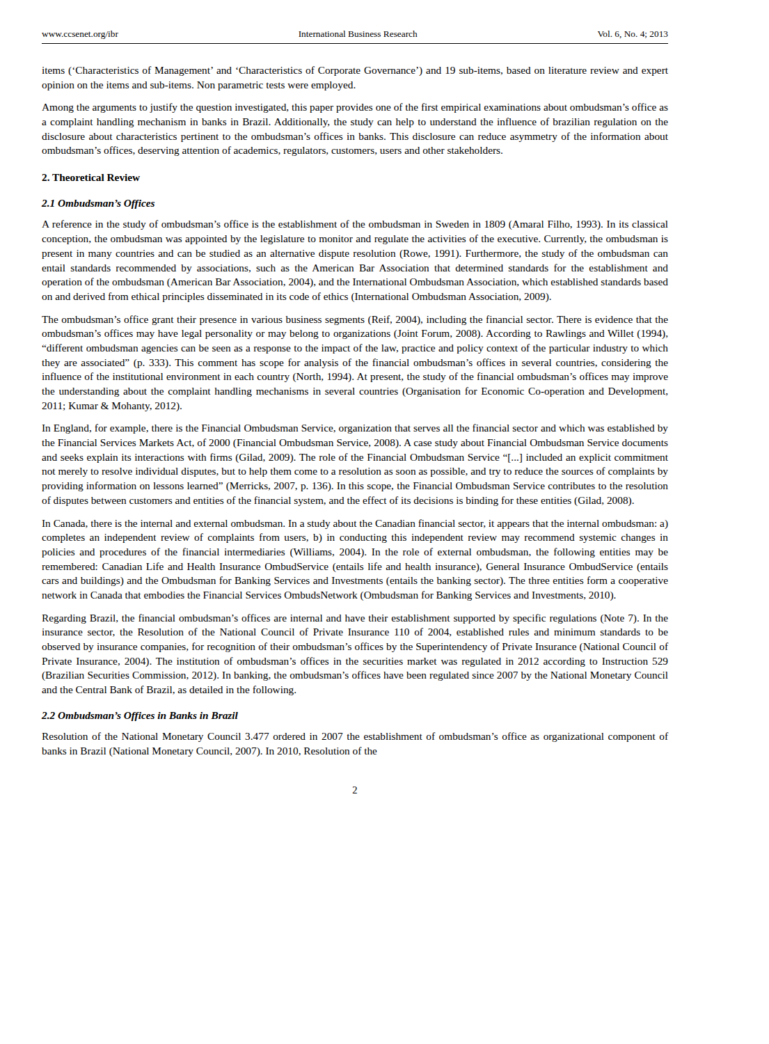www.ccsenet.org/ibr International Business Research Vol. 6, No. 4; 2013
items (‘Characteristics of Management’ and ‘Characteristics of Corporate Governance’) and 19 sub-items, based on literature review and expert opinion on the items and sub-items. Non parametric tests were employed.
Among the arguments to justify the question investigated, this paper provides one of the first empirical examinations about ombudsman’s office as a complaint handling mechanism in banks in Brazil. Additionally, the study can help to understand the influence of brazilian regulation on the disclosure about characteristics pertinent to the ombudsman’s offices in banks. This disclosure can reduce asymmetry of the information about ombudsman’s offices, deserving attention of academics, regulators, customers, users and other stakeholders.
2. Theoretical Review
2.1 Ombudsman’s Offices
A reference in the study of ombudsman’s office is the establishment of the ombudsman in Sweden in 1809 (Amaral Filho, 1993). In its classical conception, the ombudsman was appointed by the legislature to monitor and regulate the activities of the executive. Currently, the ombudsman is present in many countries and can be studied as an alternative dispute resolution (Rowe, 1991). Furthermore, the study of the ombudsman can entail standards recommended by associations, such as the American Bar Association that determined standards for the establishment and operation of the ombudsman (American Bar Association, 2004), and the International Ombudsman Association, which established standards based on and derived from ethical principles disseminated in its code of ethics (International Ombudsman Association, 2009).
The ombudsman’s office grant their presence in various business segments (Reif, 2004), including the financial sector. There is evidence that the ombudsman’s offices may have legal personality or may belong to organizations (Joint Forum, 2008). According to Rawlings and Willet (1994), “different ombudsman agencies can be seen as a response to the impact of the law, practice and policy context of the particular industry to which they are associated” (p. 333). This comment has scope for analysis of the financial ombudsman’s offices in several countries, considering the influence of the institutional environment in each country (North, 1994). At present, the study of the financial ombudsman’s offices may improve the understanding about the complaint handling mechanisms in several countries (Organisation for Economic Co-operation and Development, 2011; Kumar & Mohanty, 2012).
In England, for example, there is the Financial Ombudsman Service, organization that serves all the financial sector and which was established by the Financial Services Markets Act, of 2000 (Financial Ombudsman Service, 2008). A case study about Financial Ombudsman Service documents and seeks explain its interactions with firms (Gilad, 2009). The role of the Financial Ombudsman Service “[...] included an explicit commitment not merely to resolve individual disputes, but to help them come to a resolution as soon as possible, and try to reduce the sources of complaints by providing information on lessons learned” (Merricks, 2007, p. 136). In this scope, the Financial Ombudsman Service contributes to the resolution of disputes between customers and entities of the financial system, and the effect of its decisions is binding for these entities (Gilad, 2008).
In Canada, there is the internal and external ombudsman. In a study about the Canadian financial sector, it appears that the internal ombudsman: a) completes an independent review of complaints from users, b) in conducting this independent review may recommend systemic changes in policies and procedures of the financial intermediaries (Williams, 2004). In the role of external ombudsman, the following entities may be remembered: Canadian Life and Health Insurance OmbudService (entails life and health insurance), General Insurance OmbudService (entails cars and buildings) and the Ombudsman for Banking Services and Investments (entails the banking sector). The three entities form a cooperative network in Canada that embodies the Financial Services OmbudsNetwork (Ombudsman for Banking Services and Investments, 2010).
Regarding Brazil, the financial ombudsman’s offices are internal and have their establishment supported by specific regulations (Note 7). In the insurance sector, the Resolution of the National Council of Private Insurance 110 of 2004, established rules and minimum standards to be observed by insurance companies, for recognition of their ombudsman’s offices by the Superintendency of Private Insurance (National Council of Private Insurance, 2004). The institution of ombudsman’s offices in the securities market was regulated in 2012 according to Instruction 529 (Brazilian Securities Commission, 2012). In banking, the ombudsman’s offices have been regulated since 2007 by the National Monetary Council and the Central Bank of Brazil, as detailed in the following.
2.2 Ombudsman’s Offices in Banks in Brazil
Resolution of the National Monetary Council 3.477 ordered in 2007 the establishment of ombudsman’s office as organizational component of banks in Brazil (National Monetary Council, 2007). In 2010, Resolution of the
2